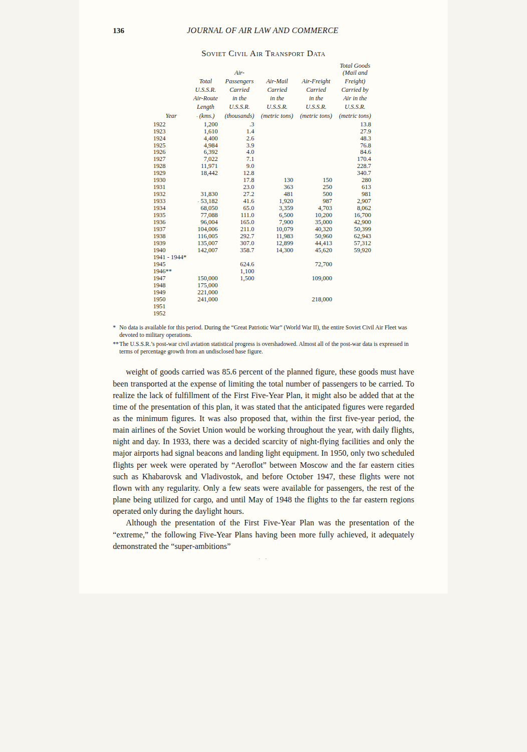136
JOURNAL OF AIR LAW AND COMMERCE
Soviet Civil Air Transport Data
| | | Air- | | | Total Goods (Mail and |
| --- | --- | --- | --- | --- | --- |
| | Total | Passengers | Air-Mail | Air-Freight | Freight) |
| | U.S.S.R. | Carried | Carried | Carried | Carried by |
| | Air-Route | in the | in the | in the | Air in the |
| | Length | U.S.S.R. | U.S.S.R. | U.S.S.R. | U.S.S.R. |
| Year | · (kms.) | (thousands) | (metric tons) | (metric tons) | (metric tons) |
| 1922 | 1,200 | .3 | | | 13.8 |
| 1923 | 1,610 | 1.4 | | | 27.9 |
| 1924 | 4,400 | 2.6 | | | 48.3 |
| 1925 | 4,984 | 3.9 | | | 76.8 |
| 1926 | 6,392 | 4.0 | | | 84.6 |
| 1927 | 7,022 | 7.1 | | | 170.4 |
| 1928 | 11,971 | 9.0 | | | 228.7 |
| 1929 | 18,442 | 12.8 | | | 340.7 |
| 1930 | | 17.8 | 130 | 150 | 280 |
| 1931 | | 23.0 | 363 | 250 | 613 |
| 1932 | 31,830 | 27.2 | 481 | 500 | 981 |
| 1933 | · 53,182 | 41.6 | 1,920 | 987 | 2,907 |
| 1934 | 68,050 | 65.0 | 3,359 | 4,703 | 8,062 |
| 1935 | 77,088 | 111.0 | 6,500 | 10,200 | 16,700 |
| 1936 | 96,004 | 165.0 | 7,900 | 35,000 | 42,900 |
| 1937 | 104,006 | 211.0 | 10,079 | 40,320 | 50,399 |
| 1938 | 116,005 | 292.7 | 11,983 | 50,960 | 62,943 |
| 1939 | 135,007 | 307.0 | 12,899 | 44,413 | 57,312 |
| 1940 | 142,007 | 358.7 | 14,300 | 45,620 | 59,920 |
| 1941 - 1944* | | | | | |
| 1945 | | 624.6 | | 72,700 | |
| 1946** | | 1,100 | | | |
| 1947 | 150,000 | 1,500 | | 109,000 | |
| 1948 | 175,000 | | | | |
| 1949 | 221,000 | | | | |
| 1950 | 241,000 | | | 218,000 | |
| 1951 | | | | | |
| 1952 | | | | | |
*No data is available for this period. During the “Great Patriotic War” (World War II), the entire Soviet Civil Air Fleet was devoted to military operations.
**The U.S.S.R.’s post-war civil aviation statistical progress is overshadowed. Almost all of the post-war data is expressed in terms of percentage growth from an undisclosed base figure.
weight of goods carried was 85.6 percent of the planned figure, these goods must have been transported at the expense of limiting the total number of passengers to be carried. To realize the lack of fulfillment of the First Five-Year Plan, it might also be added that at the time of the presentation of this plan, it was stated that the anticipated figures were regarded as the minimum figures. It was also proposed that, within the first five-year period, the main airlines of the Soviet Union would be working throughout the year, with daily flights, night and day. In 1933, there was a decided scarcity of night-flying facilities and only the major airports had signal beacons and landing light equipment. In 1950, only two scheduled flights per week were operated by “Aeroflot” between Moscow and the far eastern cities such as Khabarovsk and Vladivostok, and before October 1947, these flights were not flown with any regularity. Only a few seats were available for passengers, the rest of the plane being utilized for cargo, and until May of 1948 the flights to the far eastern regions operated only during the daylight hours.
Although the presentation of the First Five-Year Plan was the presentation of the “extreme,” the following Five-Year Plans having been more fully achieved, it adequately demonstrated the “super-ambitions”
· ·